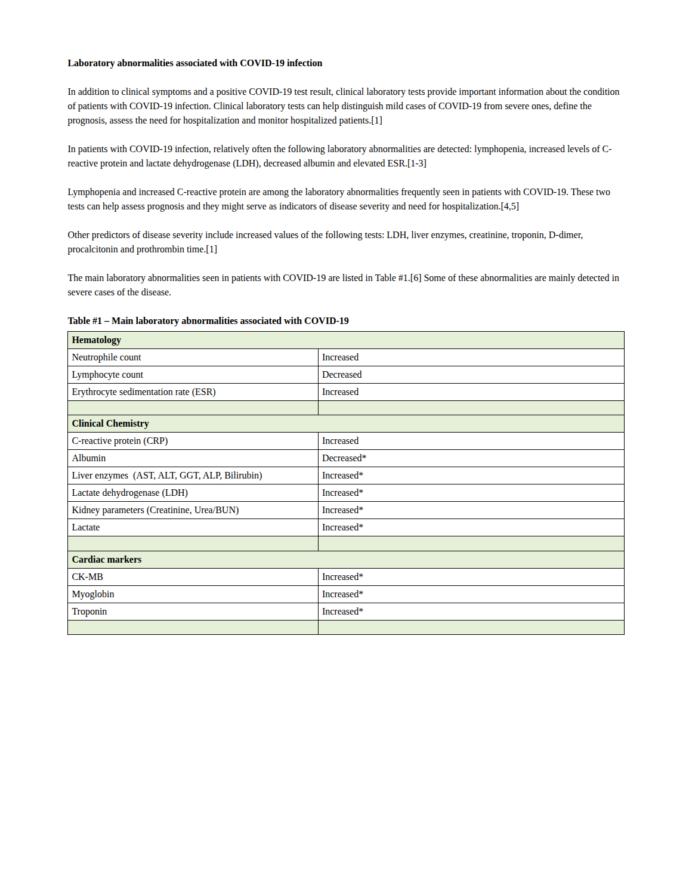Laboratory abnormalities associated with COVID-19 infection
In addition to clinical symptoms and a positive COVID-19 test result, clinical laboratory tests provide important information about the condition of patients with COVID-19 infection. Clinical laboratory tests can help distinguish mild cases of COVID-19 from severe ones, define the prognosis, assess the need for hospitalization and monitor hospitalized patients.[1]
In patients with COVID-19 infection, relatively often the following laboratory abnormalities are detected: lymphopenia, increased levels of C-reactive protein and lactate dehydrogenase (LDH), decreased albumin and elevated ESR.[1-3]
Lymphopenia and increased C-reactive protein are among the laboratory abnormalities frequently seen in patients with COVID-19. These two tests can help assess prognosis and they might serve as indicators of disease severity and need for hospitalization.[4,5]
Other predictors of disease severity include increased values of the following tests: LDH, liver enzymes, creatinine, troponin, D-dimer, procalcitonin and prothrombin time.[1]
The main laboratory abnormalities seen in patients with COVID-19 are listed in Table #1.[6] Some of these abnormalities are mainly detected in severe cases of the disease.
Table #1 – Main laboratory abnormalities associated with COVID-19
| Hematology |
| Neutrophile count | Increased |
| Lymphocyte count | Decreased |
| Erythrocyte sedimentation rate (ESR) | Increased |
| Clinical Chemistry |
| C-reactive protein (CRP) | Increased |
| Albumin | Decreased* |
| Liver enzymes (AST, ALT, GGT, ALP, Bilirubin) | Increased* |
| Lactate dehydrogenase (LDH) | Increased* |
| Kidney parameters (Creatinine, Urea/BUN) | Increased* |
| Lactate | Increased* |
| Cardiac markers |
| CK-MB | Increased* |
| Myoglobin | Increased* |
| Troponin | Increased* |